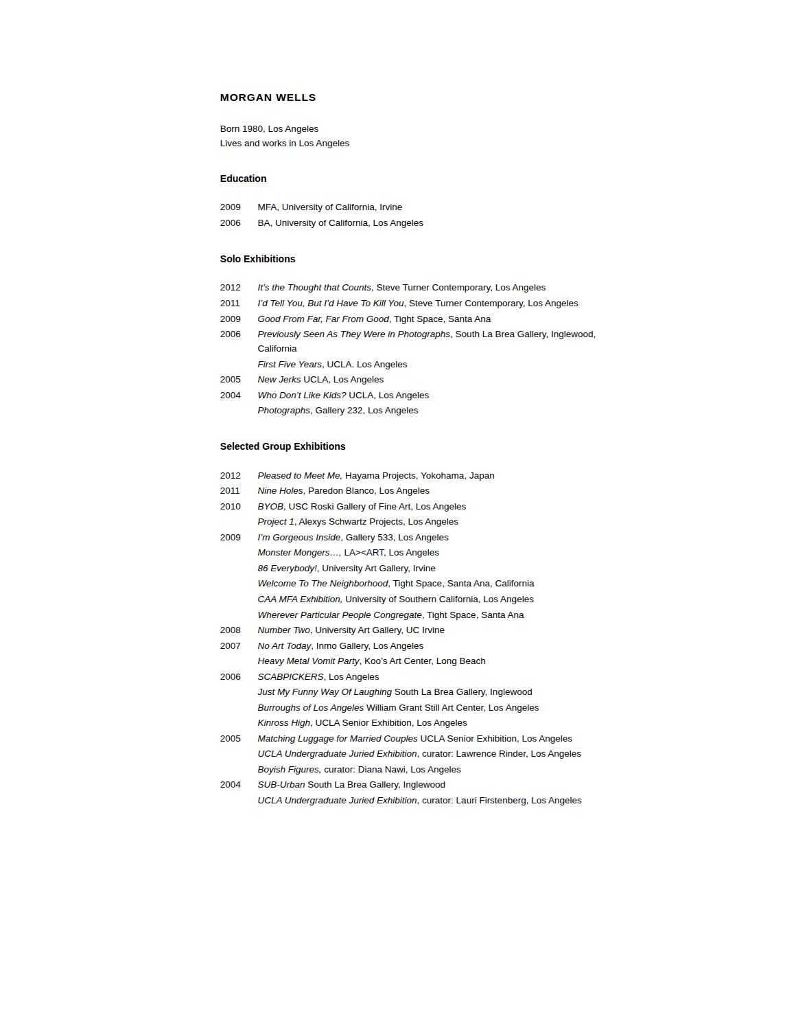MORGAN WELLS
Born 1980, Los Angeles
Lives and works in Los Angeles
Education
| 2009 | MFA, University of California, Irvine |
| 2006 | BA, University of California, Los Angeles |
Solo Exhibitions
| 2012 | It’s the Thought that Counts , Steve Turner Contemporary, Los Angeles |
| 2011 | I’d Tell You, But I’d Have To Kill You , Steve Turner Contemporary, Los Angeles |
| 2009 | Good From Far, Far From Good , Tight Space, Santa Ana |
| 2006 | Previously Seen As They Were in Photographs , South La Brea Gallery, Inglewood, California |
| | First Five Years , UCLA. Los Angeles |
| 2005 | New Jerks UCLA, Los Angeles |
| 2004 | Who Don’t Like Kids? UCLA, Los Angeles |
| | Photographs , Gallery 232, Los Angeles |
Selected Group Exhibitions
| 2012 | Pleased to Meet Me, Hayama Projects, Yokohama, Japan |
| 2011 | Nine Holes , Paredon Blanco, Los Angeles |
| 2010 | BYOB , USC Roski Gallery of Fine Art, Los Angeles |
| | Project 1 , Alexys Schwartz Projects, Los Angeles |
| 2009 | I’m Gorgeous Inside , Gallery 533, Los Angeles |
| | Monster Mongers…, LA><ART, Los Angeles |
| | 86 Everybody! , University Art Gallery, Irvine |
| | Welcome To The Neighborhood , Tight Space, Santa Ana, California |
| | CAA MFA Exhibition, University of Southern California, Los Angeles |
| | Wherever Particular People Congregate , Tight Space, Santa Ana |
| 2008 | Number Two , University Art Gallery, UC Irvine |
| 2007 | No Art Today , Inmo Gallery, Los Angeles |
| | Heavy Metal Vomit Party , Koo’s Art Center, Long Beach |
| 2006 | SCABPICKERS , Los Angeles |
| | Just My Funny Way Of Laughing South La Brea Gallery, Inglewood |
| | Burroughs of Los Angeles William Grant Still Art Center, Los Angeles |
| | Kinross High , UCLA Senior Exhibition, Los Angeles |
| 2005 | Matching Luggage for Married Couples UCLA Senior Exhibition, Los Angeles |
| | UCLA Undergraduate Juried Exhibition , curator: Lawrence Rinder, Los Angeles |
| | Boyish Figures, curator: Diana Nawi, Los Angeles |
| 2004 | SUB-Urban South La Brea Gallery, Inglewood |
| | UCLA Undergraduate Juried Exhibition , curator: Lauri Firstenberg, Los Angeles |